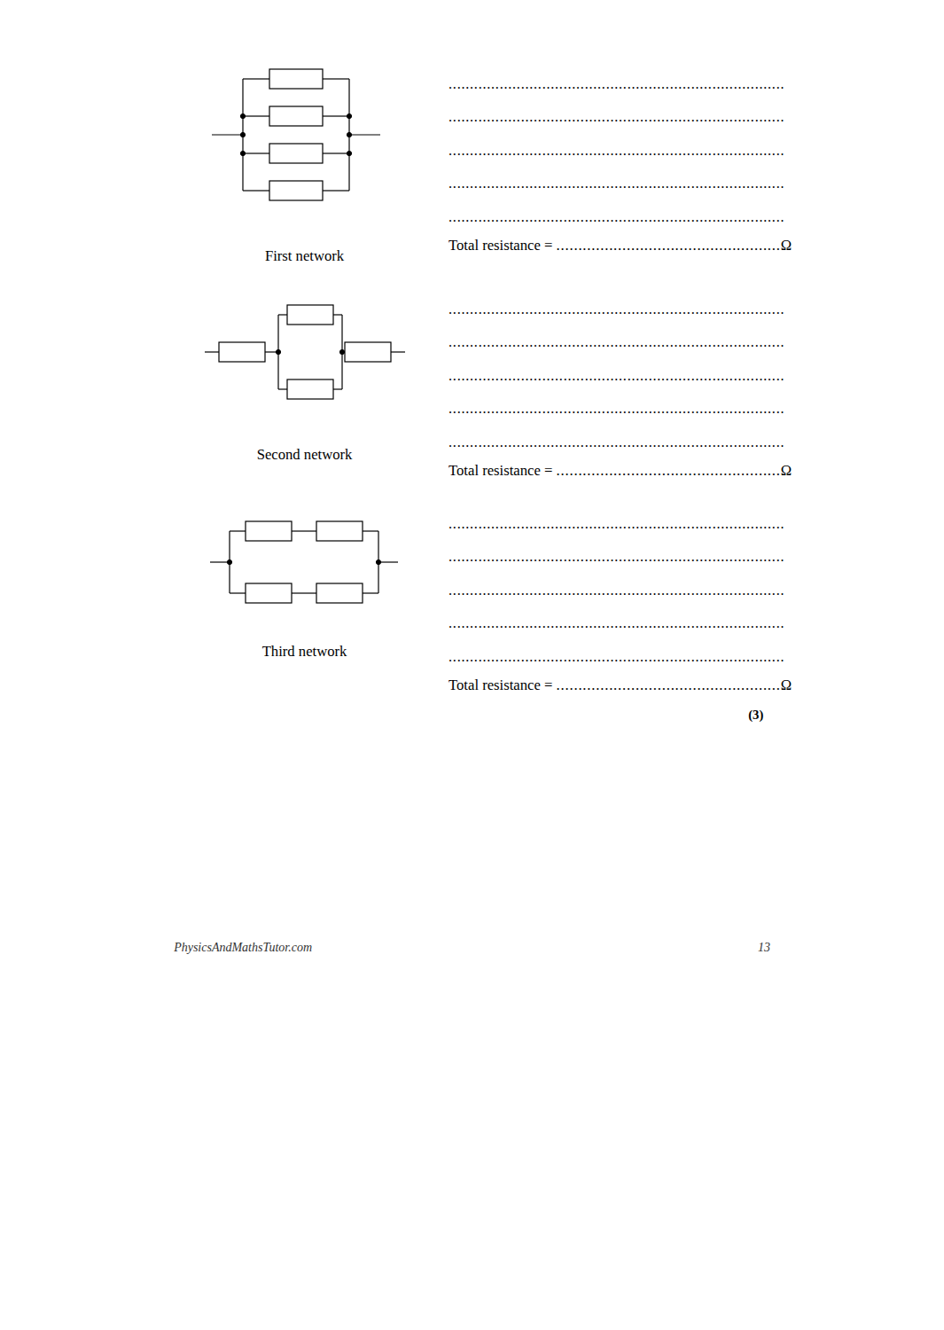First network
...............................................................................
...............................................................................
...............................................................................
...............................................................................
...............................................................................
Total resistance = ................................................... Ω
Second network
...............................................................................
...............................................................................
...............................................................................
...............................................................................
...............................................................................
Total resistance = ................................................... Ω
Third network
...............................................................................
...............................................................................
...............................................................................
...............................................................................
...............................................................................
Total resistance = ................................................... Ω
(3)
PhysicsAndMathsTutor.com
13